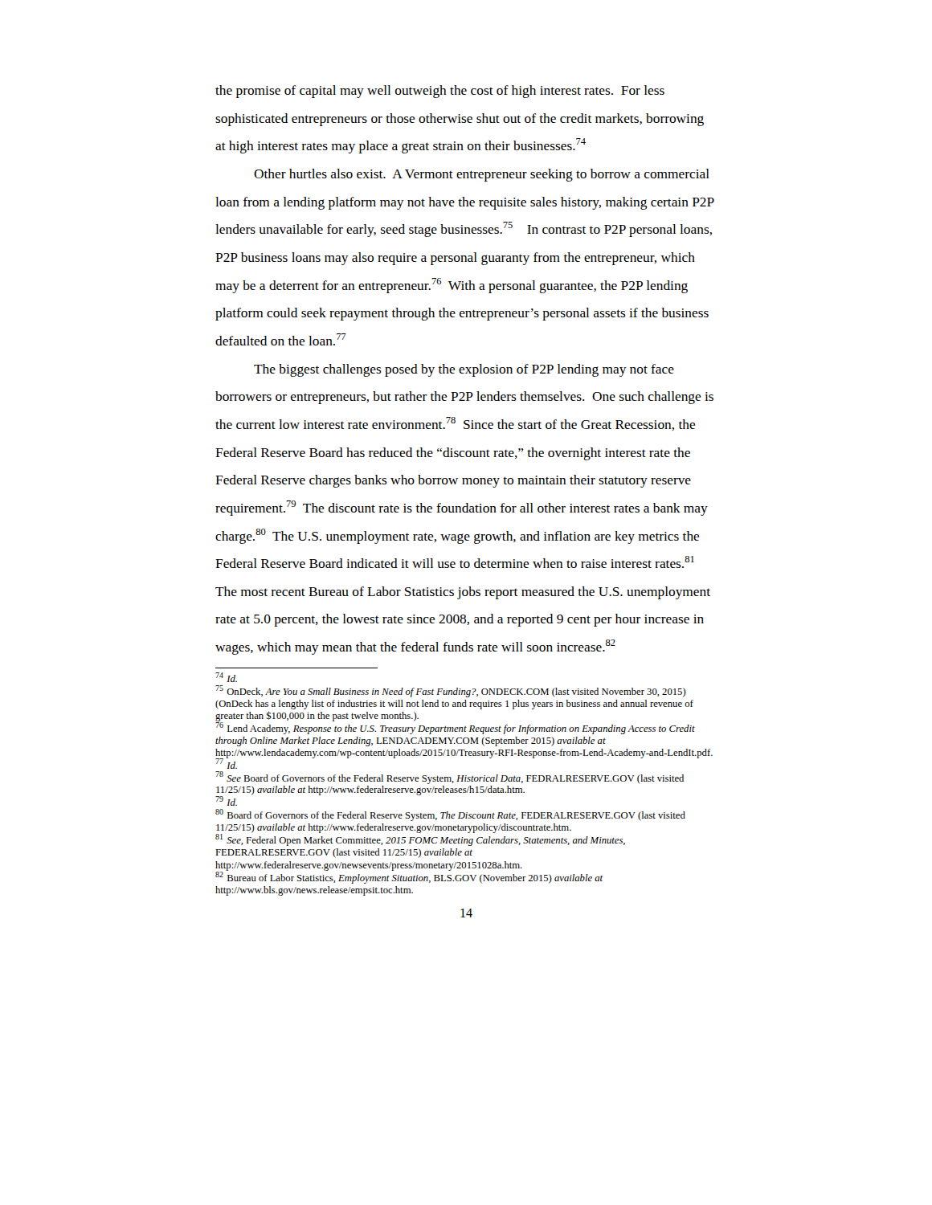the promise of capital may well outweigh the cost of high interest rates. For less sophisticated entrepreneurs or those otherwise shut out of the credit markets, borrowing at high interest rates may place a great strain on their businesses.74
Other hurtles also exist. A Vermont entrepreneur seeking to borrow a commercial loan from a lending platform may not have the requisite sales history, making certain P2P lenders unavailable for early, seed stage businesses.75 In contrast to P2P personal loans, P2P business loans may also require a personal guaranty from the entrepreneur, which may be a deterrent for an entrepreneur.76 With a personal guarantee, the P2P lending platform could seek repayment through the entrepreneur’s personal assets if the business defaulted on the loan.77
The biggest challenges posed by the explosion of P2P lending may not face borrowers or entrepreneurs, but rather the P2P lenders themselves. One such challenge is the current low interest rate environment.78 Since the start of the Great Recession, the Federal Reserve Board has reduced the “discount rate,” the overnight interest rate the Federal Reserve charges banks who borrow money to maintain their statutory reserve requirement.79 The discount rate is the foundation for all other interest rates a bank may charge.80 The U.S. unemployment rate, wage growth, and inflation are key metrics the Federal Reserve Board indicated it will use to determine when to raise interest rates.81 The most recent Bureau of Labor Statistics jobs report measured the U.S. unemployment rate at 5.0 percent, the lowest rate since 2008, and a reported 9 cent per hour increase in wages, which may mean that the federal funds rate will soon increase.82
74 Id.
75 OnDeck, Are You a Small Business in Need of Fast Funding?, ONDECK.COM (last visited November 30, 2015) (OnDeck has a lengthy list of industries it will not lend to and requires 1 plus years in business and annual revenue of greater than $100,000 in the past twelve months.).
76 Lend Academy, Response to the U.S. Treasury Department Request for Information on Expanding Access to Credit through Online Market Place Lending, LENDACADEMY.COM (September 2015) available at http://www.lendacademy.com/wp-content/uploads/2015/10/Treasury-RFI-Response-from-Lend-Academy-and-LendIt.pdf.
77 Id.
78 See Board of Governors of the Federal Reserve System, Historical Data, FEDRALRESERVE.GOV (last visited 11/25/15) available at http://www.federalreserve.gov/releases/h15/data.htm.
79 Id.
80 Board of Governors of the Federal Reserve System, The Discount Rate, FEDERALRESERVE.GOV (last visited 11/25/15) available at http://www.federalreserve.gov/monetarypolicy/discountrate.htm.
81 See, Federal Open Market Committee, 2015 FOMC Meeting Calendars, Statements, and Minutes, FEDERALRESERVE.GOV (last visited 11/25/15) available at
http://www.federalreserve.gov/newsevents/press/monetary/20151028a.htm.
82 Bureau of Labor Statistics, Employment Situation, BLS.GOV (November 2015) available at http://www.bls.gov/news.release/empsit.toc.htm.
14